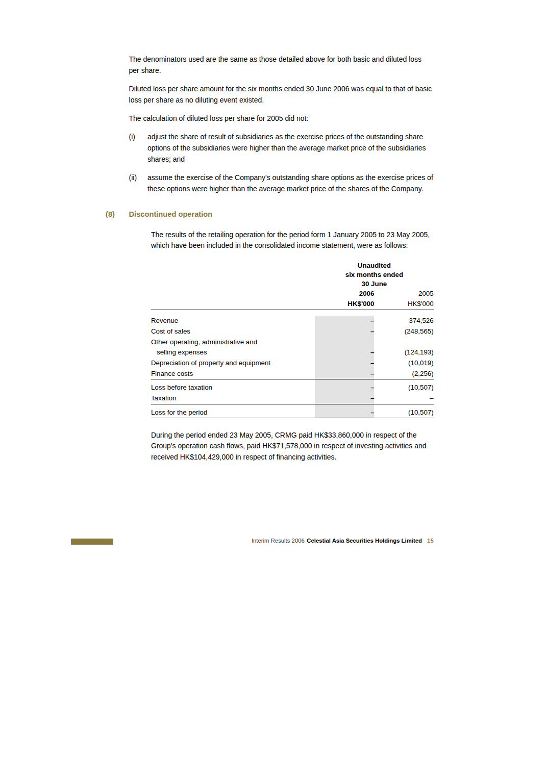The denominators used are the same as those detailed above for both basic and diluted loss per share.
Diluted loss per share amount for the six months ended 30 June 2006 was equal to that of basic loss per share as no diluting event existed.
The calculation of diluted loss per share for 2005 did not:
(i)
adjust the share of result of subsidiaries as the exercise prices of the outstanding share options of the subsidiaries were higher than the average market price of the subsidiaries shares; and
(ii)
assume the exercise of the Company's outstanding share options as the exercise prices of these options were higher than the average market price of the shares of the Company.
(8) Discontinued operation
The results of the retailing operation for the period form 1 January 2005 to 23 May 2005, which have been included in the consolidated income statement, were as follows:
| | Unaudited six months ended 30 June |
| | 2006 | 2005 |
| | HK$'000 | HK$'000 |
| Revenue | – | 374,526 |
| Cost of sales | – | (248,565) |
| Other operating, administrative and | | |
| selling expenses | – | (124,193) |
| Depreciation of property and equipment | – | (10,019) |
| Finance costs | – | (2,256) |
| Loss before taxation | – | (10,507) |
| Taxation | – | – |
| Loss for the period | – | (10,507) |
During the period ended 23 May 2005, CRMG paid HK$33,860,000 in respect of the Group's operation cash flows, paid HK$71,578,000 in respect of investing activities and received HK$104,429,000 in respect of financing activities.
Interim Results 2006 Celestial Asia Securities Holdings Limited 15